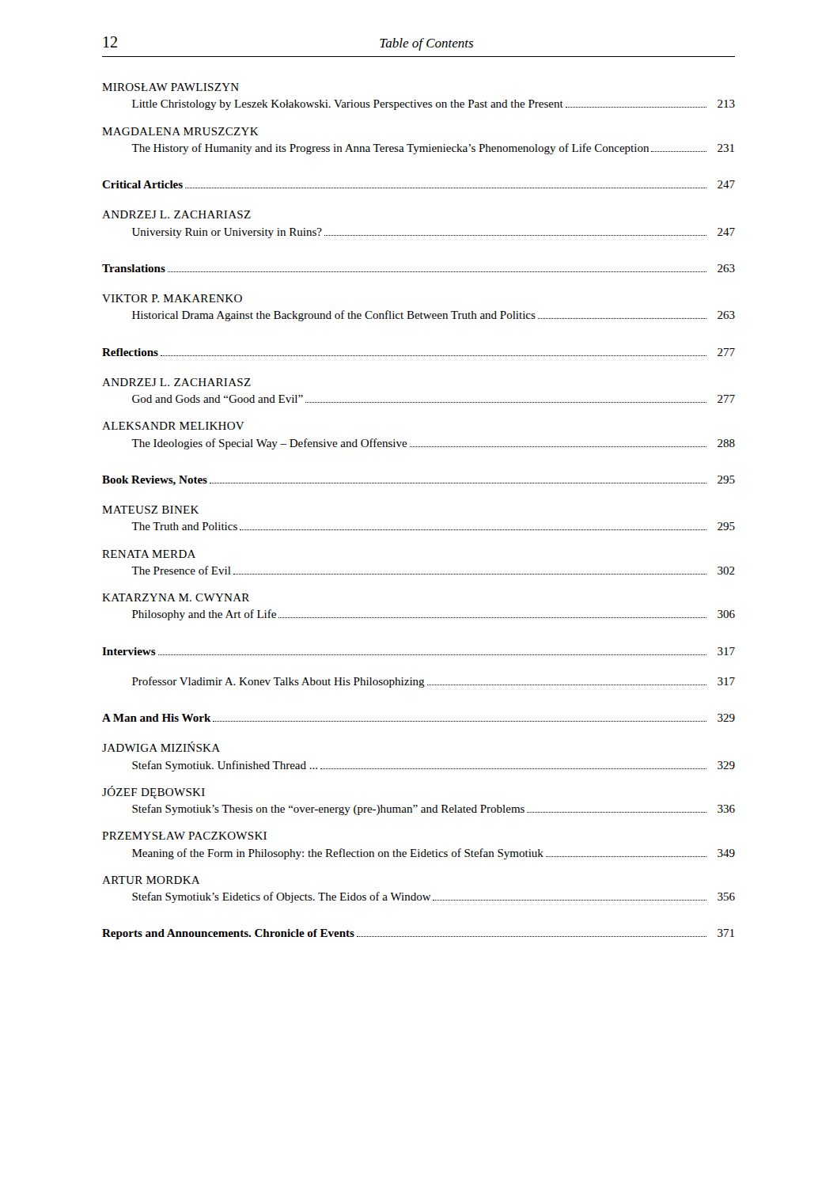12
Table of Contents
MIROSŁAW PAWLISZYN
Little Christology by Leszek Kołakowski. Various Perspectives on the Past and the Present 213
MAGDALENA MRUSZCZYK
The History of Humanity and its Progress in Anna Teresa Tymieniecka’s Phenomenology of Life Conception 231
Critical Articles 247
ANDRZEJ L. ZACHARIASZ
University Ruin or University in Ruins? 247
Translations 263
VIKTOR P. MAKARENKO
Historical Drama Against the Background of the Conflict Between Truth and Politics 263
Reflections 277
ANDRZEJ L. ZACHARIASZ
God and Gods and “Good and Evil” 277
ALEKSANDR MELIKHOV
The Ideologies of Special Way – Defensive and Offensive 288
Book Reviews, Notes 295
MATEUSZ BINEK
The Truth and Politics 295
RENATA MERDA
The Presence of Evil 302
KATARZYNA M. CWYNAR
Philosophy and the Art of Life 306
Interviews 317
Professor Vladimir A. Konev Talks About His Philosophizing 317
A Man and His Work 329
JADWIGA MIZIŃSKA
Stefan Symotiuk. Unfinished Thread ... 329
JÓZEF DĘBOWSKI
Stefan Symotiuk’s Thesis on the “over-energy (pre-)human” and Related Problems 336
PRZEMYSŁAW PACZKOWSKI
Meaning of the Form in Philosophy: the Reflection on the Eidetics of Stefan Symotiuk 349
ARTUR MORDKA
Stefan Symotiuk’s Eidetics of Objects. The Eidos of a Window 356
Reports and Announcements. Chronicle of Events 371